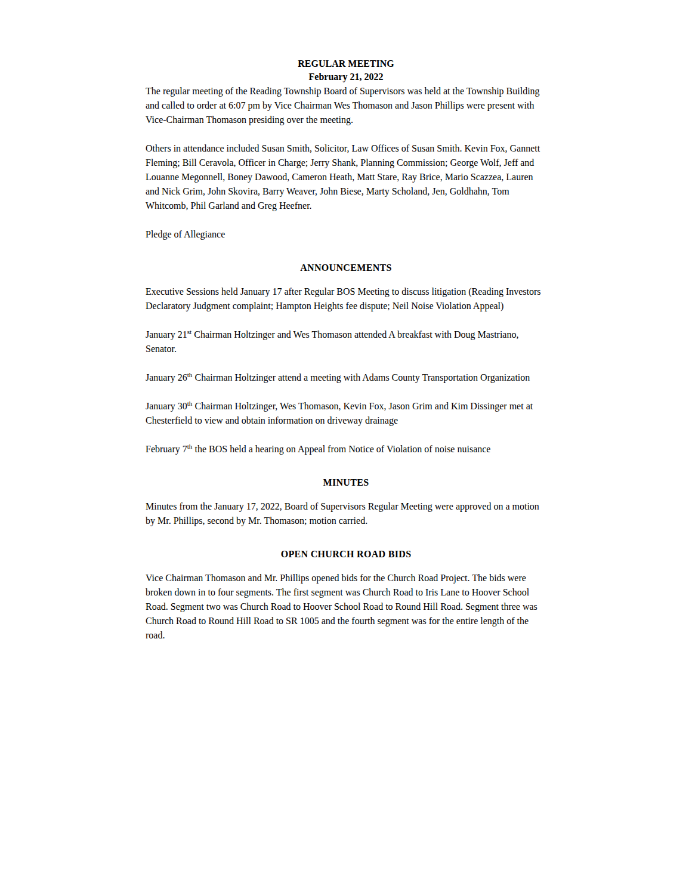REGULAR MEETINGFebruary 21, 2022
The regular meeting of the Reading Township Board of Supervisors was held at the Township Building and called to order at 6:07 pm by Vice Chairman Wes Thomason and Jason Phillips were present with Vice-Chairman Thomason presiding over the meeting.
Others in attendance included Susan Smith, Solicitor, Law Offices of Susan Smith. Kevin Fox, Gannett Fleming; Bill Ceravola, Officer in Charge; Jerry Shank, Planning Commission; George Wolf, Jeff and Louanne Megonnell, Boney Dawood, Cameron Heath, Matt Stare, Ray Brice, Mario Scazzea, Lauren and Nick Grim, John Skovira, Barry Weaver, John Biese, Marty Scholand, Jen, Goldhahn, Tom Whitcomb, Phil Garland and Greg Heefner.
Pledge of Allegiance
ANNOUNCEMENTS
Executive Sessions held January 17 after Regular BOS Meeting to discuss litigation (Reading Investors Declaratory Judgment complaint; Hampton Heights fee dispute; Neil Noise Violation Appeal)
January 21st Chairman Holtzinger and Wes Thomason attended A breakfast with Doug Mastriano, Senator.
January 26th Chairman Holtzinger attend a meeting with Adams County Transportation Organization
January 30th Chairman Holtzinger, Wes Thomason, Kevin Fox, Jason Grim and Kim Dissinger met at Chesterfield to view and obtain information on driveway drainage
February 7th the BOS held a hearing on Appeal from Notice of Violation of noise nuisance
MINUTES
Minutes from the January 17, 2022, Board of Supervisors Regular Meeting were approved on a motion by Mr. Phillips, second by Mr. Thomason; motion carried.
OPEN CHURCH ROAD BIDS
Vice Chairman Thomason and Mr. Phillips opened bids for the Church Road Project. The bids were broken down in to four segments. The first segment was Church Road to Iris Lane to Hoover School Road. Segment two was Church Road to Hoover School Road to Round Hill Road. Segment three was Church Road to Round Hill Road to SR 1005 and the fourth segment was for the entire length of the road.